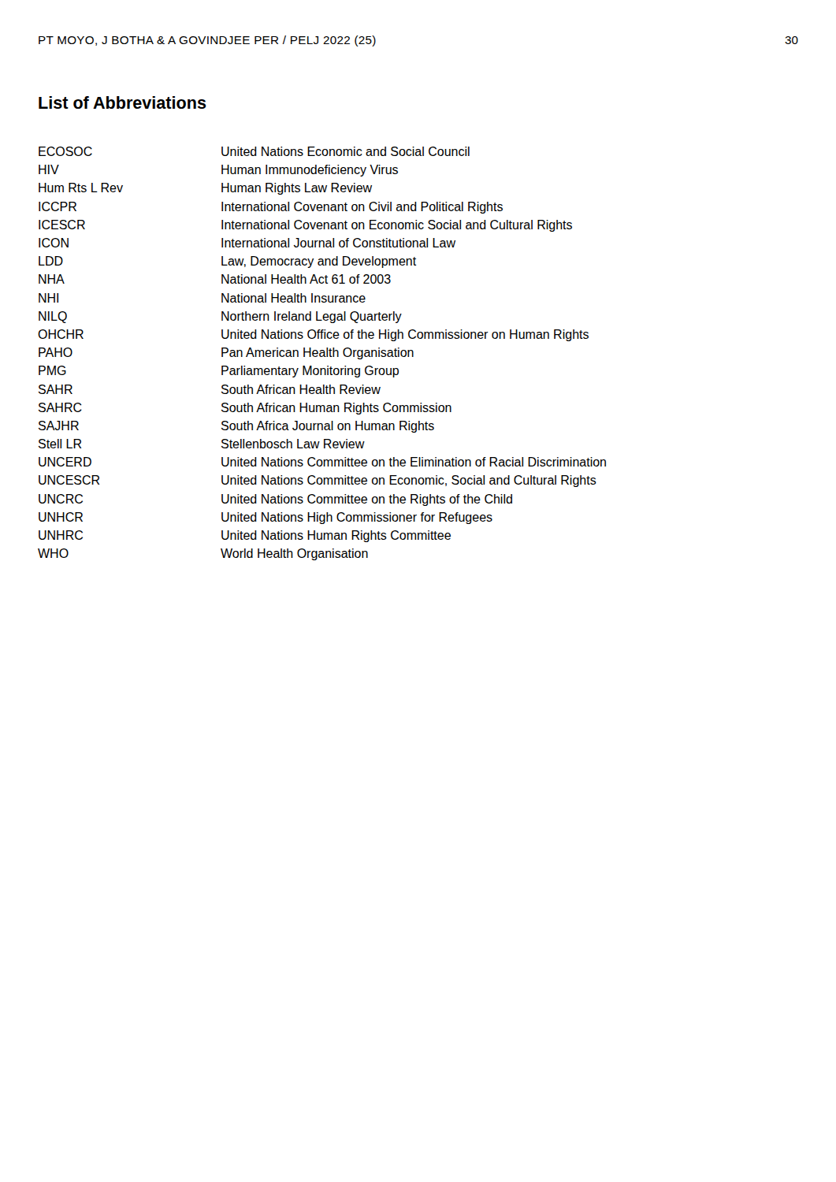PT MOYO, J BOTHA & A GOVINDJEE PER / PELJ 2022 (25) 30
List of Abbreviations
ECOSOC
United Nations Economic and Social Council
HIV
Human Immunodeficiency Virus
Hum Rts L Rev
Human Rights Law Review
ICCPR
International Covenant on Civil and Political Rights
ICESCR
International Covenant on Economic Social and Cultural Rights
ICON
International Journal of Constitutional Law
LDD
Law, Democracy and Development
NHA
National Health Act 61 of 2003
NHI
National Health Insurance
NILQ
Northern Ireland Legal Quarterly
OHCHR
United Nations Office of the High Commissioner on Human Rights
PAHO
Pan American Health Organisation
PMG
Parliamentary Monitoring Group
SAHR
South African Health Review
SAHRC
South African Human Rights Commission
SAJHR
South Africa Journal on Human Rights
Stell LR
Stellenbosch Law Review
UNCERD
United Nations Committee on the Elimination of Racial Discrimination
UNCESCR
United Nations Committee on Economic, Social and Cultural Rights
UNCRC
United Nations Committee on the Rights of the Child
UNHCR
United Nations High Commissioner for Refugees
UNHRC
United Nations Human Rights Committee
WHO
World Health Organisation